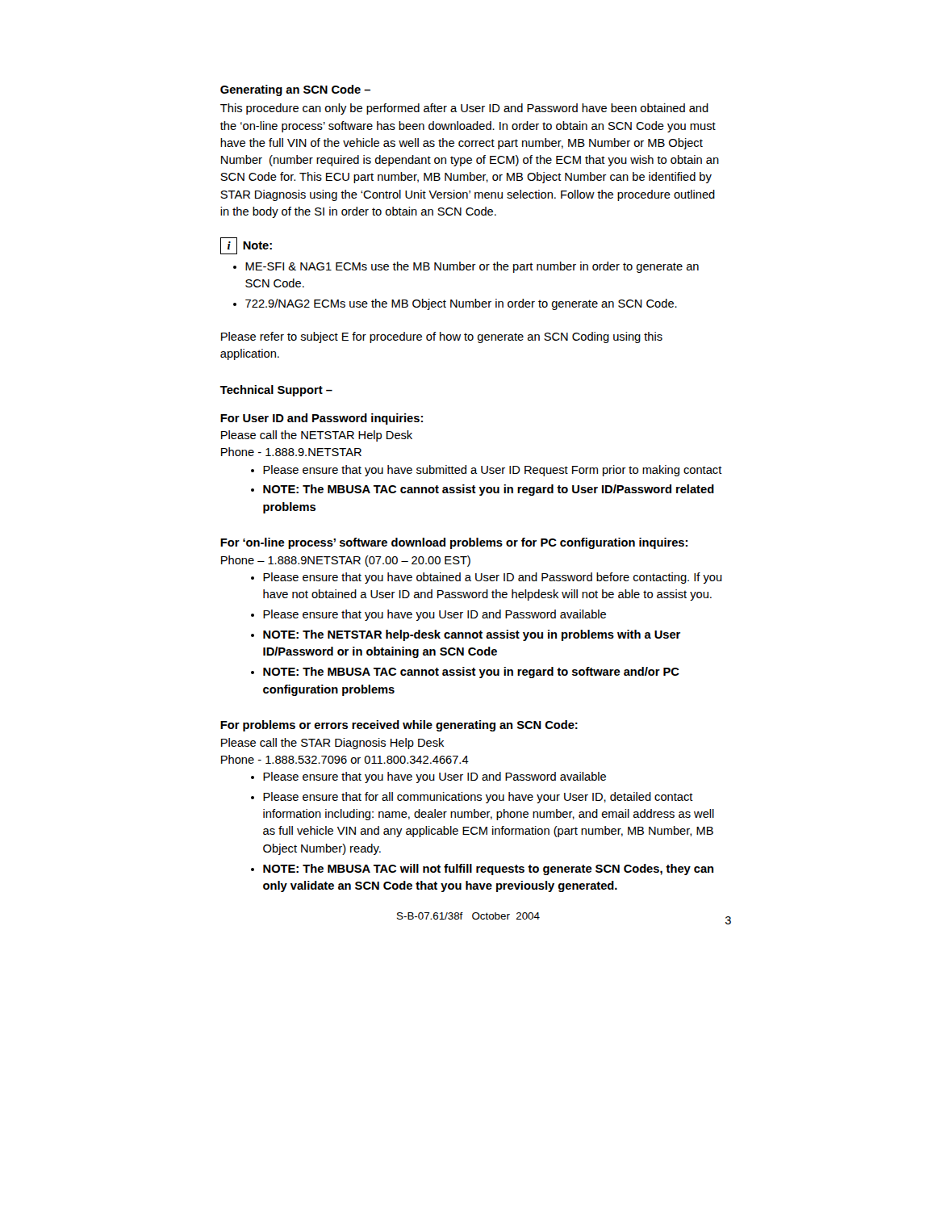Generating an SCN Code –
This procedure can only be performed after a User ID and Password have been obtained and the ‘on-line process’ software has been downloaded. In order to obtain an SCN Code you must have the full VIN of the vehicle as well as the correct part number, MB Number or MB Object Number (number required is dependant on type of ECM) of the ECM that you wish to obtain an SCN Code for. This ECU part number, MB Number, or MB Object Number can be identified by STAR Diagnosis using the ‘Control Unit Version’ menu selection. Follow the procedure outlined in the body of the SI in order to obtain an SCN Code.
i Note:
ME-SFI & NAG1 ECMs use the MB Number or the part number in order to generate an SCN Code.
722.9/NAG2 ECMs use the MB Object Number in order to generate an SCN Code.
Please refer to subject E for procedure of how to generate an SCN Coding using this
application.
Technical Support –
For User ID and Password inquiries:
Please call the NETSTAR Help Desk
Phone - 1.888.9.NETSTAR
Please ensure that you have submitted a User ID Request Form prior to making contact
NOTE: The MBUSA TAC cannot assist you in regard to User ID/Password related problems
For ‘on-line process’ software download problems or for PC configuration inquires:
Phone – 1.888.9NETSTAR (07.00 – 20.00 EST)
Please ensure that you have obtained a User ID and Password before contacting. If you have not obtained a User ID and Password the helpdesk will not be able to assist you.
Please ensure that you have you User ID and Password available
NOTE: The NETSTAR help-desk cannot assist you in problems with a User ID/Password or in obtaining an SCN Code
NOTE: The MBUSA TAC cannot assist you in regard to software and/or PC configuration problems
For problems or errors received while generating an SCN Code:
Please call the STAR Diagnosis Help Desk
Phone - 1.888.532.7096 or 011.800.342.4667.4
Please ensure that you have you User ID and Password available
Please ensure that for all communications you have your User ID, detailed contact information including: name, dealer number, phone number, and email address as well as full vehicle VIN and any applicable ECM information (part number, MB Number, MB Object Number) ready.
NOTE: The MBUSA TAC will not fulfill requests to generate SCN Codes, they can only validate an SCN Code that you have previously generated.
S-B-07.61/38f October 2004
3